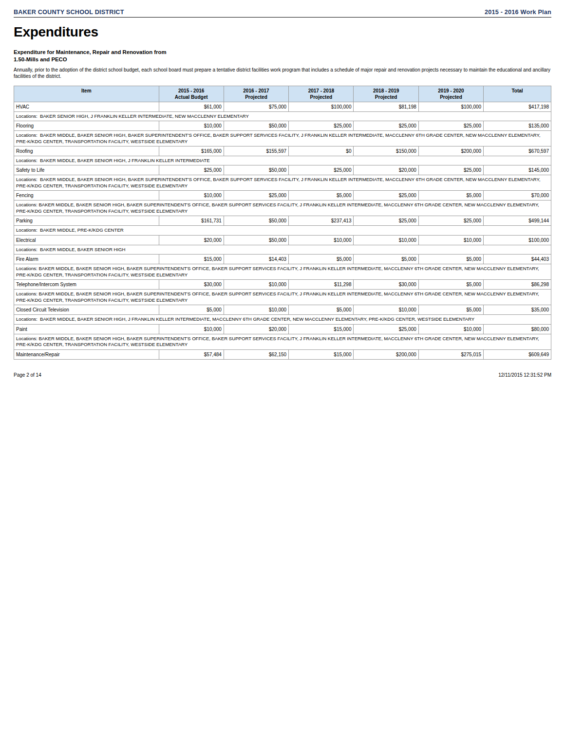BAKER COUNTY SCHOOL DISTRICT
2015 - 2016 Work Plan
Expenditures
Expenditure for Maintenance, Repair and Renovation from
1.50-Mills and PECO
Annually, prior to the adoption of the district school budget, each school board must prepare a tentative district facilities work program that includes a schedule of major repair and renovation projects necessary to maintain the educational and ancillary facilities of the district.
| Item | 2015 - 2016 Actual Budget | 2016 - 2017 Projected | 2017 - 2018 Projected | 2018 - 2019 Projected | 2019 - 2020 Projected | Total |
| --- | --- | --- | --- | --- | --- | --- |
| HVAC | $61,000 | $75,000 | $100,000 | $81,198 | $100,000 | $417,198 |
| Locations: BAKER SENIOR HIGH, J FRANKLIN KELLER INTERMEDIATE, NEW MACCLENNY ELEMENTARY |
| Flooring | $10,000 | $50,000 | $25,000 | $25,000 | $25,000 | $135,000 |
| Locations: BAKER MIDDLE, BAKER SENIOR HIGH, BAKER SUPERINTENDENT'S OFFICE, BAKER SUPPORT SERVICES FACILITY, J FRANKLIN KELLER INTERMEDIATE, MACCLENNY 6TH GRADE CENTER, NEW MACCLENNY ELEMENTARY, PRE-K/KDG CENTER, TRANSPORTATION FACILITY, WESTSIDE ELEMENTARY |
| Roofing | $165,000 | $155,597 | $0 | $150,000 | $200,000 | $670,597 |
| Locations: BAKER MIDDLE, BAKER SENIOR HIGH, J FRANKLIN KELLER INTERMEDIATE |
| Safety to Life | $25,000 | $50,000 | $25,000 | $20,000 | $25,000 | $145,000 |
| Locations: BAKER MIDDLE, BAKER SENIOR HIGH, BAKER SUPERINTENDENT'S OFFICE, BAKER SUPPORT SERVICES FACILITY, J FRANKLIN KELLER INTERMEDIATE, MACCLENNY 6TH GRADE CENTER, NEW MACCLENNY ELEMENTARY, PRE-K/KDG CENTER, TRANSPORTATION FACILITY, WESTSIDE ELEMENTARY |
| Fencing | $10,000 | $25,000 | $5,000 | $25,000 | $5,000 | $70,000 |
| Locations: BAKER MIDDLE, BAKER SENIOR HIGH, BAKER SUPERINTENDENT'S OFFICE, BAKER SUPPORT SERVICES FACILITY, J FRANKLIN KELLER INTERMEDIATE, MACCLENNY 6TH GRADE CENTER, NEW MACCLENNY ELEMENTARY, PRE-K/KDG CENTER, TRANSPORTATION FACILITY, WESTSIDE ELEMENTARY |
| Parking | $161,731 | $50,000 | $237,413 | $25,000 | $25,000 | $499,144 |
| Locations: BAKER MIDDLE, PRE-K/KDG CENTER |
| Electrical | $20,000 | $50,000 | $10,000 | $10,000 | $10,000 | $100,000 |
| Locations: BAKER MIDDLE, BAKER SENIOR HIGH |
| Fire Alarm | $15,000 | $14,403 | $5,000 | $5,000 | $5,000 | $44,403 |
| Locations: BAKER MIDDLE, BAKER SENIOR HIGH, BAKER SUPERINTENDENT'S OFFICE, BAKER SUPPORT SERVICES FACILITY, J FRANKLIN KELLER INTERMEDIATE, MACCLENNY 6TH GRADE CENTER, NEW MACCLENNY ELEMENTARY, PRE-K/KDG CENTER, TRANSPORTATION FACILITY, WESTSIDE ELEMENTARY |
| Telephone/Intercom System | $30,000 | $10,000 | $11,298 | $30,000 | $5,000 | $86,298 |
| Locations: BAKER MIDDLE, BAKER SENIOR HIGH, BAKER SUPERINTENDENT'S OFFICE, BAKER SUPPORT SERVICES FACILITY, J FRANKLIN KELLER INTERMEDIATE, MACCLENNY 6TH GRADE CENTER, NEW MACCLENNY ELEMENTARY, PRE-K/KDG CENTER, TRANSPORTATION FACILITY, WESTSIDE ELEMENTARY |
| Closed Circuit Television | $5,000 | $10,000 | $5,000 | $10,000 | $5,000 | $35,000 |
| Locations: BAKER MIDDLE, BAKER SENIOR HIGH, J FRANKLIN KELLER INTERMEDIATE, MACCLENNY 6TH GRADE CENTER, NEW MACCLENNY ELEMENTARY, PRE-K/KDG CENTER, WESTSIDE ELEMENTARY |
| Paint | $10,000 | $20,000 | $15,000 | $25,000 | $10,000 | $80,000 |
| Locations: BAKER MIDDLE, BAKER SENIOR HIGH, BAKER SUPERINTENDENT'S OFFICE, BAKER SUPPORT SERVICES FACILITY, J FRANKLIN KELLER INTERMEDIATE, MACCLENNY 6TH GRADE CENTER, NEW MACCLENNY ELEMENTARY, PRE-K/KDG CENTER, TRANSPORTATION FACILITY, WESTSIDE ELEMENTARY |
| Maintenance/Repair | $57,484 | $62,150 | $15,000 | $200,000 | $275,015 | $609,649 |
Page 2 of 14
12/11/2015 12:31:52 PM